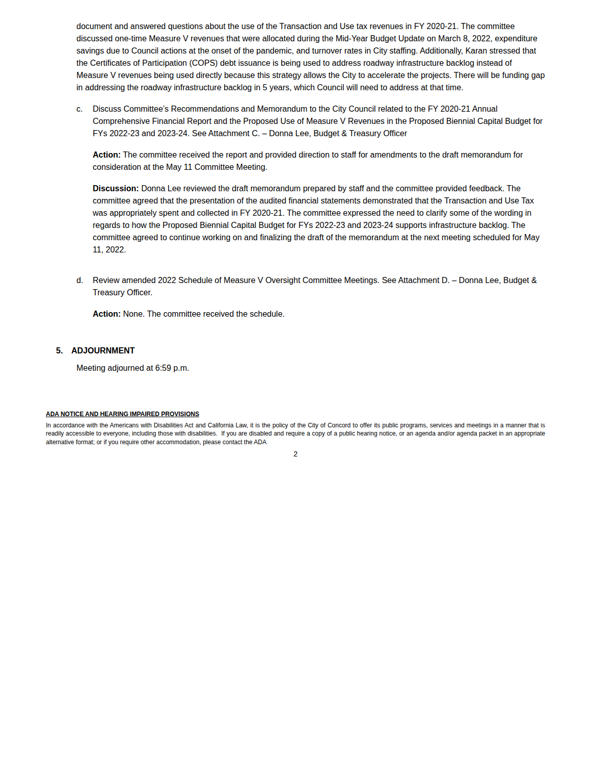document and answered questions about the use of the Transaction and Use tax revenues in FY 2020-21. The committee discussed one-time Measure V revenues that were allocated during the Mid-Year Budget Update on March 8, 2022, expenditure savings due to Council actions at the onset of the pandemic, and turnover rates in City staffing. Additionally, Karan stressed that the Certificates of Participation (COPS) debt issuance is being used to address roadway infrastructure backlog instead of Measure V revenues being used directly because this strategy allows the City to accelerate the projects. There will be funding gap in addressing the roadway infrastructure backlog in 5 years, which Council will need to address at that time.
c.
Discuss Committee’s Recommendations and Memorandum to the City Council related to the FY 2020-21 Annual Comprehensive Financial Report and the Proposed Use of Measure V Revenues in the Proposed Biennial Capital Budget for FYs 2022-23 and 2023-24. See Attachment C. – Donna Lee, Budget & Treasury Officer
Action: The committee received the report and provided direction to staff for amendments to the draft memorandum for consideration at the May 11 Committee Meeting.
Discussion: Donna Lee reviewed the draft memorandum prepared by staff and the committee provided feedback. The committee agreed that the presentation of the audited financial statements demonstrated that the Transaction and Use Tax was appropriately spent and collected in FY 2020-21. The committee expressed the need to clarify some of the wording in regards to how the Proposed Biennial Capital Budget for FYs 2022-23 and 2023-24 supports infrastructure backlog. The committee agreed to continue working on and finalizing the draft of the memorandum at the next meeting scheduled for May 11, 2022.
d.
Review amended 2022 Schedule of Measure V Oversight Committee Meetings. See Attachment D. – Donna Lee, Budget & Treasury Officer.
Action: None. The committee received the schedule.
5. ADJOURNMENT
Meeting adjourned at 6:59 p.m.
ADA NOTICE AND HEARING IMPAIRED PROVISIONS
In accordance with the Americans with Disabilities Act and California Law, it is the policy of the City of Concord to offer its public programs, services and meetings in a manner that is readily accessible to everyone, including those with disabilities. If you are disabled and require a copy of a public hearing notice, or an agenda and/or agenda packet in an appropriate alternative format; or if you require other accommodation, please contact the ADA
2